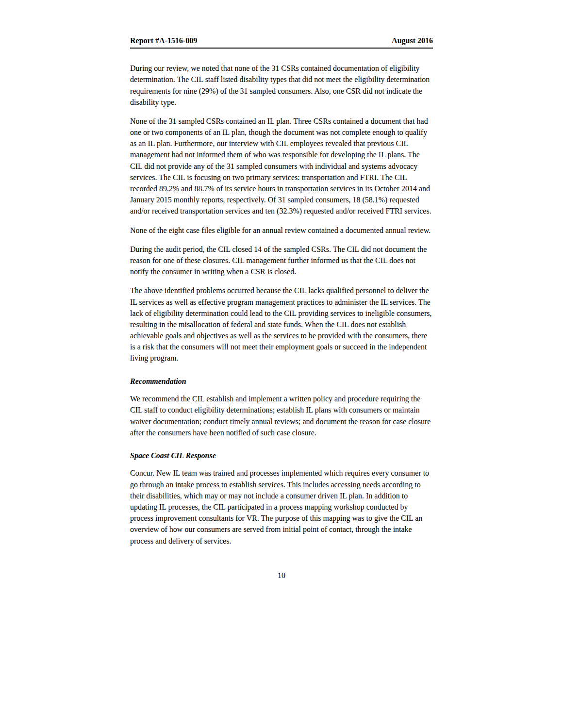Report #A-1516-009 August 2016
During our review, we noted that none of the 31 CSRs contained documentation of eligibility determination. The CIL staff listed disability types that did not meet the eligibility determination requirements for nine (29%) of the 31 sampled consumers. Also, one CSR did not indicate the disability type.
None of the 31 sampled CSRs contained an IL plan. Three CSRs contained a document that had one or two components of an IL plan, though the document was not complete enough to qualify as an IL plan. Furthermore, our interview with CIL employees revealed that previous CIL management had not informed them of who was responsible for developing the IL plans. The CIL did not provide any of the 31 sampled consumers with individual and systems advocacy services. The CIL is focusing on two primary services: transportation and FTRI. The CIL recorded 89.2% and 88.7% of its service hours in transportation services in its October 2014 and January 2015 monthly reports, respectively. Of 31 sampled consumers, 18 (58.1%) requested and/or received transportation services and ten (32.3%) requested and/or received FTRI services.
None of the eight case files eligible for an annual review contained a documented annual review.
During the audit period, the CIL closed 14 of the sampled CSRs. The CIL did not document the reason for one of these closures. CIL management further informed us that the CIL does not notify the consumer in writing when a CSR is closed.
The above identified problems occurred because the CIL lacks qualified personnel to deliver the IL services as well as effective program management practices to administer the IL services. The lack of eligibility determination could lead to the CIL providing services to ineligible consumers, resulting in the misallocation of federal and state funds. When the CIL does not establish achievable goals and objectives as well as the services to be provided with the consumers, there is a risk that the consumers will not meet their employment goals or succeed in the independent living program.
Recommendation
We recommend the CIL establish and implement a written policy and procedure requiring the CIL staff to conduct eligibility determinations; establish IL plans with consumers or maintain waiver documentation; conduct timely annual reviews; and document the reason for case closure after the consumers have been notified of such case closure.
Space Coast CIL Response
Concur. New IL team was trained and processes implemented which requires every consumer to go through an intake process to establish services. This includes accessing needs according to their disabilities, which may or may not include a consumer driven IL plan. In addition to updating IL processes, the CIL participated in a process mapping workshop conducted by process improvement consultants for VR. The purpose of this mapping was to give the CIL an overview of how our consumers are served from initial point of contact, through the intake process and delivery of services.
10